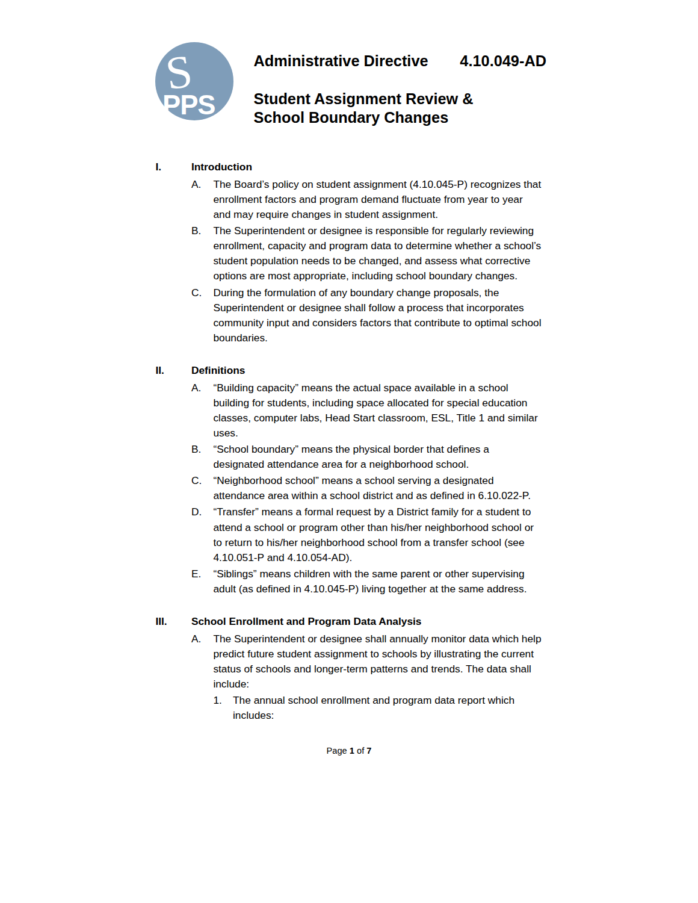S
PPS
Administrative Directive 4.10.049-AD
Student Assignment Review & School Boundary Changes
I.
Introduction
A.
The Board’s policy on student assignment (4.10.045-P) recognizes that enrollment factors and program demand fluctuate from year to year and may require changes in student assignment.
B.
The Superintendent or designee is responsible for regularly reviewing enrollment, capacity and program data to determine whether a school’s student population needs to be changed, and assess what corrective options are most appropriate, including school boundary changes.
C.
During the formulation of any boundary change proposals, the Superintendent or designee shall follow a process that incorporates community input and considers factors that contribute to optimal school boundaries.
II.
Definitions
A.
“Building capacity” means the actual space available in a school building for students, including space allocated for special education classes, computer labs, Head Start classroom, ESL, Title 1 and similar uses.
B.
“School boundary” means the physical border that defines a designated attendance area for a neighborhood school.
C.
“Neighborhood school” means a school serving a designated attendance area within a school district and as defined in 6.10.022-P.
D.
“Transfer” means a formal request by a District family for a student to attend a school or program other than his/her neighborhood school or to return to his/her neighborhood school from a transfer school (see 4.10.051-P and 4.10.054-AD).
E.
“Siblings” means children with the same parent or other supervising adult (as defined in 4.10.045-P) living together at the same address.
III.
School Enrollment and Program Data Analysis
A.
The Superintendent or designee shall annually monitor data which help predict future student assignment to schools by illustrating the current status of schools and longer-term patterns and trends. The data shall include:
1.
The annual school enrollment and program data report which includes:
Page 1 of 7